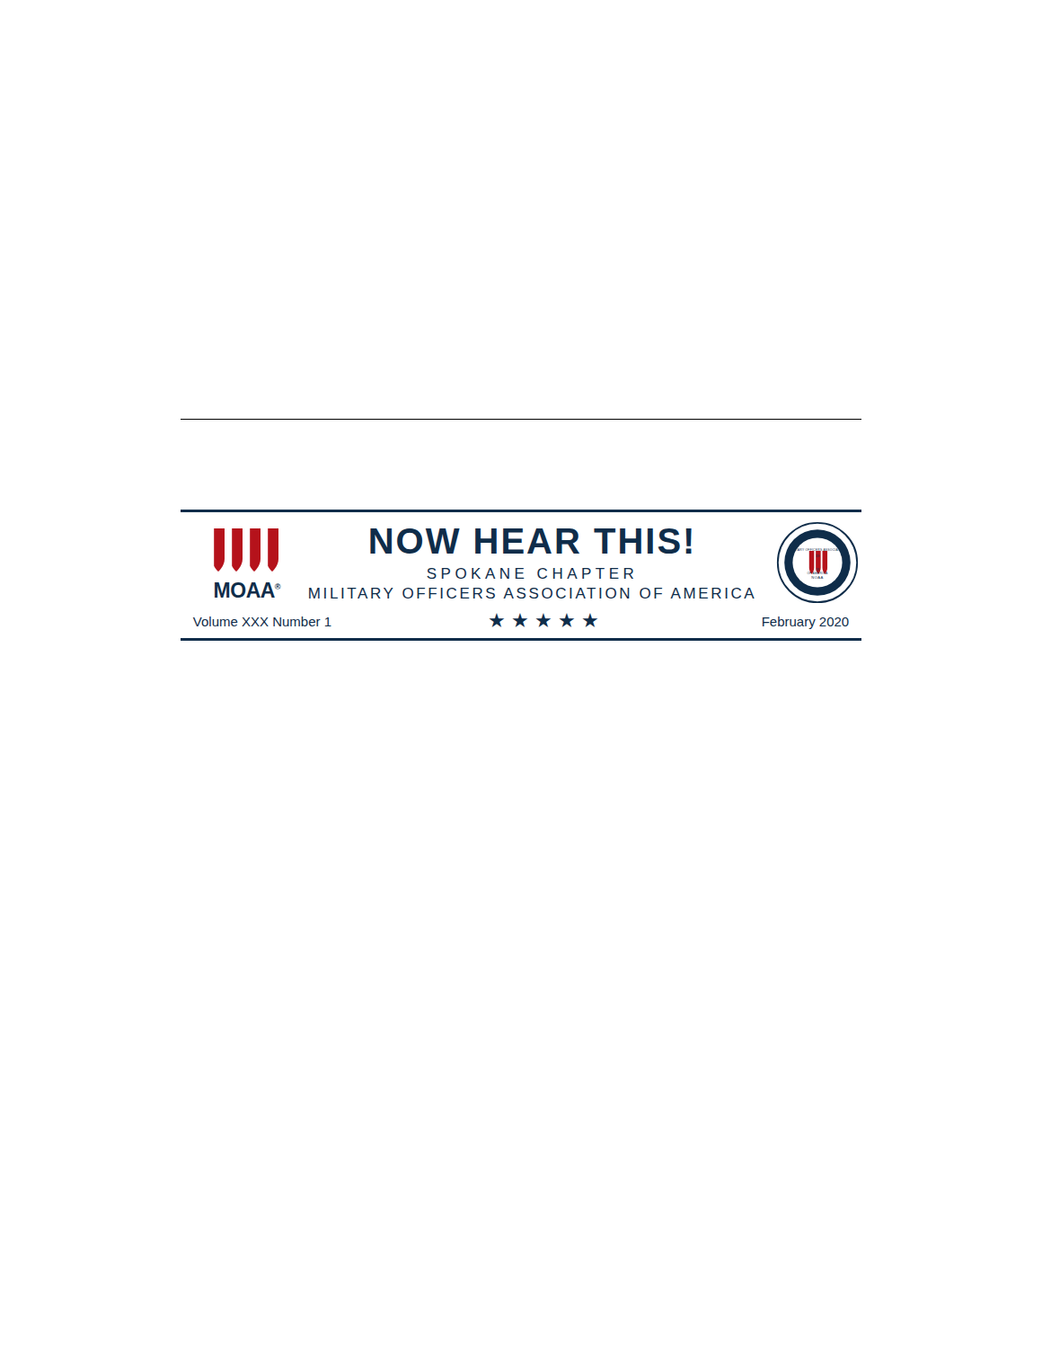MOAA®
NOW HEAR THIS!
SPOKANE CHAPTER
MILITARY OFFICERS ASSOCIATION OF AMERICA
ARMY USPHS NOAA USCG USMC NAVY AIR FORCE 19 28 OF AMERICA MILITARY OFFICERS ASSOCIATION
Volume XXX Number 1
★★★★★
February 2020